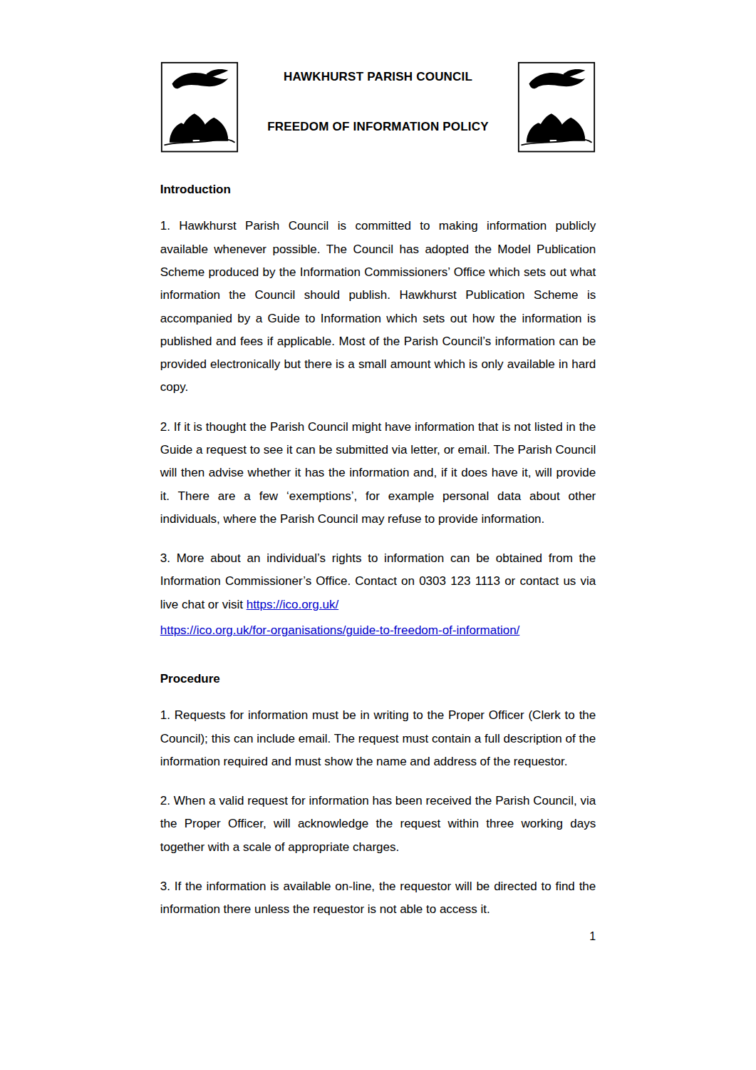HAWKHURST PARISH COUNCIL
FREEDOM OF INFORMATION POLICY
Introduction
1. Hawkhurst Parish Council is committed to making information publicly available whenever possible. The Council has adopted the Model Publication Scheme produced by the Information Commissioners’ Office which sets out what information the Council should publish. Hawkhurst Publication Scheme is accompanied by a Guide to Information which sets out how the information is published and fees if applicable. Most of the Parish Council’s information can be provided electronically but there is a small amount which is only available in hard copy.
2. If it is thought the Parish Council might have information that is not listed in the Guide a request to see it can be submitted via letter, or email. The Parish Council will then advise whether it has the information and, if it does have it, will provide it. There are a few ‘exemptions’, for example personal data about other individuals, where the Parish Council may refuse to provide information.
3. More about an individual’s rights to information can be obtained from the Information Commissioner’s Office. Contact on 0303 123 1113 or contact us via live chat or visit https://ico.org.uk/
https://ico.org.uk/for-organisations/guide-to-freedom-of-information/
Procedure
1. Requests for information must be in writing to the Proper Officer (Clerk to the Council); this can include email. The request must contain a full description of the information required and must show the name and address of the requestor.
2. When a valid request for information has been received the Parish Council, via the Proper Officer, will acknowledge the request within three working days together with a scale of appropriate charges.
3. If the information is available on-line, the requestor will be directed to find the information there unless the requestor is not able to access it.
1